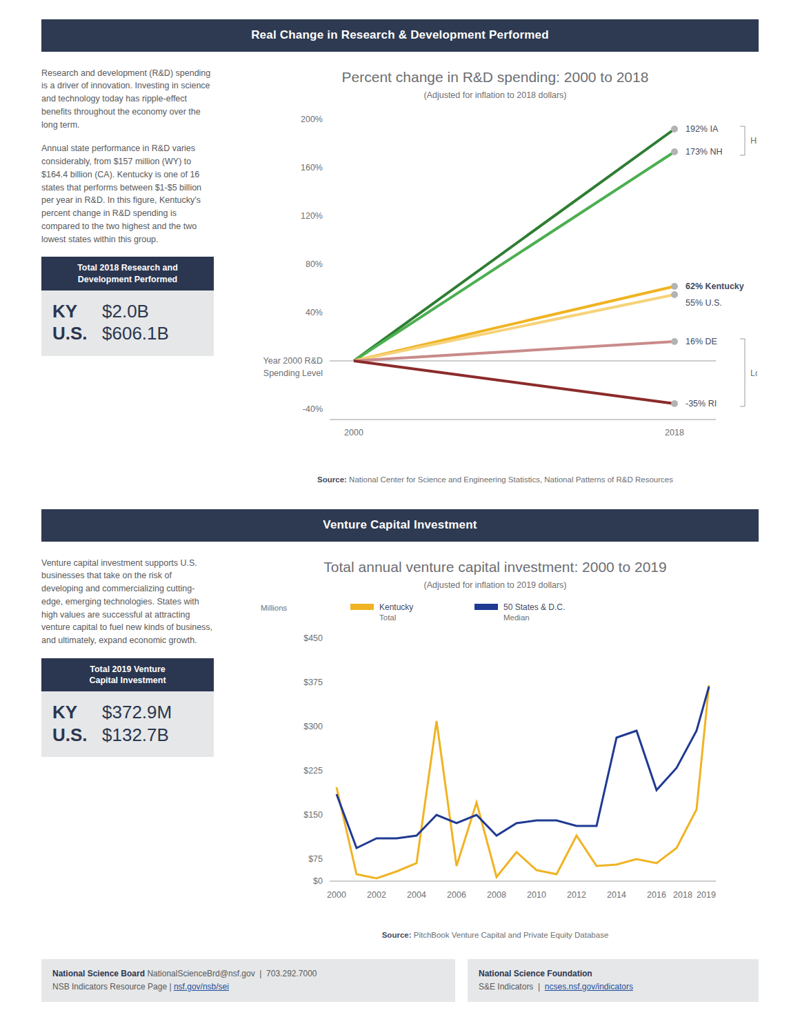Real Change in Research & Development Performed
Research and development (R&D) spending is a driver of innovation. Investing in science and technology today has ripple-effect benefits throughout the economy over the long term.
Annual state performance in R&D varies considerably, from $157 million (WY) to $164.4 billion (CA). Kentucky is one of 16 states that performs between $1-$5 billion per year in R&D. In this figure, Kentucky's percent change in R&D spending is compared to the two highest and the two lowest states within this group.
Total 2018 Research and
Development Performed
KY$2.0B
U.S.$606.1B
Percent change in R&D spending: 2000 to 2018
(Adjusted for inflation to 2018 dollars)
200% 160% 120% 80% 40% Year 2000 R&D Spending Level -40% 2000 2018 192% IA 173% NH 62% Kentucky 55% U.S. 16% DE -35% RI Highest Two Lowest Two
Source: National Center for Science and Engineering Statistics, National Patterns of R&D Resources
Venture Capital Investment
Venture capital investment supports U.S. businesses that take on the risk of developing and commercializing cutting-edge, emerging technologies. States with high values are successful at attracting venture capital to fuel new kinds of business, and ultimately, expand economic growth.
Total 2019 Venture
Capital Investment
KY$372.9M
U.S.$132.7B
Total annual venture capital investment: 2000 to 2019
(Adjusted for inflation to 2019 dollars)
Millions Kentucky Total 50 States & D.C. Median $450 $375 $300 $225 $150 $75 $0 2000 2002 2004 2006 2008 2010 2012 2014 2016 2018 2019
Source: PitchBook Venture Capital and Private Equity Database
National Science Board NationalScienceBrd@nsf.gov | 703.292.7000
NSB Indicators Resource Page | nsf.gov/nsb/sei
National Science Foundation
S&E Indicators | ncses.nsf.gov/indicators